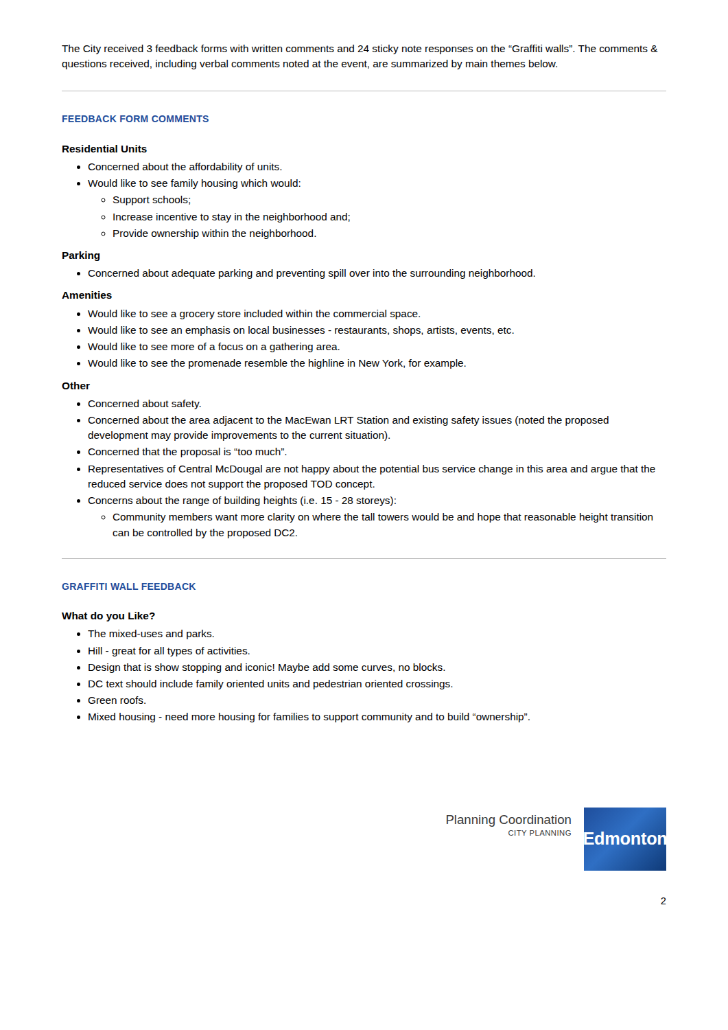The City received 3 feedback forms with written comments and 24 sticky note responses on the “Graffiti walls”. The comments & questions received, including verbal comments noted at the event, are summarized by main themes below.
FEEDBACK FORM COMMENTS
Residential Units
Concerned about the affordability of units.
Would like to see family housing which would:
Support schools;
Increase incentive to stay in the neighborhood and;
Provide ownership within the neighborhood.
Parking
Concerned about adequate parking and preventing spill over into the surrounding neighborhood.
Amenities
Would like to see a grocery store included within the commercial space.
Would like to see an emphasis on local businesses - restaurants, shops, artists, events, etc.
Would like to see more of a focus on a gathering area.
Would like to see the promenade resemble the highline in New York, for example.
Other
Concerned about safety.
Concerned about the area adjacent to the MacEwan LRT Station and existing safety issues (noted the proposed development may provide improvements to the current situation).
Concerned that the proposal is “too much”.
Representatives of Central McDougal are not happy about the potential bus service change in this area and argue that the reduced service does not support the proposed TOD concept.
Concerns about the range of building heights (i.e. 15 - 28 storeys):
Community members want more clarity on where the tall towers would be and hope that reasonable height transition can be controlled by the proposed DC2.
GRAFFITI WALL FEEDBACK
What do you Like?
The mixed-uses and parks.
Hill - great for all types of activities.
Design that is show stopping and iconic! Maybe add some curves, no blocks.
DC text should include family oriented units and pedestrian oriented crossings.
Green roofs.
Mixed housing - need more housing for families to support community and to build “ownership”.
Planning Coordination
CITY PLANNING
Edmonton
2